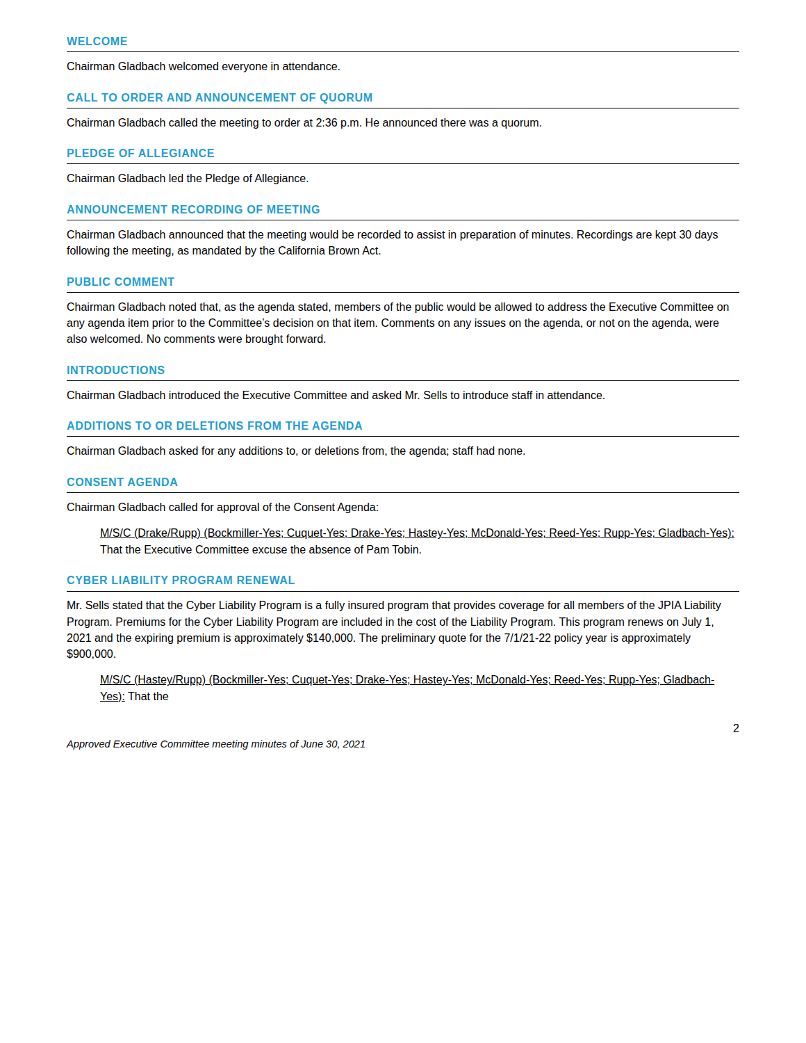Welcome
Chairman Gladbach welcomed everyone in attendance.
Call to Order and Announcement of Quorum
Chairman Gladbach called the meeting to order at 2:36 p.m. He announced there was a quorum.
Pledge of Allegiance
Chairman Gladbach led the Pledge of Allegiance.
Announcement Recording of Meeting
Chairman Gladbach announced that the meeting would be recorded to assist in preparation of minutes. Recordings are kept 30 days following the meeting, as mandated by the California Brown Act.
Public Comment
Chairman Gladbach noted that, as the agenda stated, members of the public would be allowed to address the Executive Committee on any agenda item prior to the Committee’s decision on that item. Comments on any issues on the agenda, or not on the agenda, were also welcomed. No comments were brought forward.
Introductions
Chairman Gladbach introduced the Executive Committee and asked Mr. Sells to introduce staff in attendance.
Additions to or Deletions from the Agenda
Chairman Gladbach asked for any additions to, or deletions from, the agenda; staff had none.
Consent Agenda
Chairman Gladbach called for approval of the Consent Agenda:
M/S/C (Drake/Rupp) (Bockmiller-Yes; Cuquet-Yes; Drake-Yes; Hastey-Yes; McDonald-Yes; Reed-Yes; Rupp-Yes; Gladbach-Yes): That the Executive Committee excuse the absence of Pam Tobin.
Cyber Liability Program Renewal
Mr. Sells stated that the Cyber Liability Program is a fully insured program that provides coverage for all members of the JPIA Liability Program. Premiums for the Cyber Liability Program are included in the cost of the Liability Program. This program renews on July 1, 2021 and the expiring premium is approximately $140,000. The preliminary quote for the 7/1/21-22 policy year is approximately $900,000.
M/S/C (Hastey/Rupp) (Bockmiller-Yes; Cuquet-Yes; Drake-Yes; Hastey-Yes; McDonald-Yes; Reed-Yes; Rupp-Yes; Gladbach-Yes): That the
2 Approved Executive Committee meeting minutes of June 30, 2021